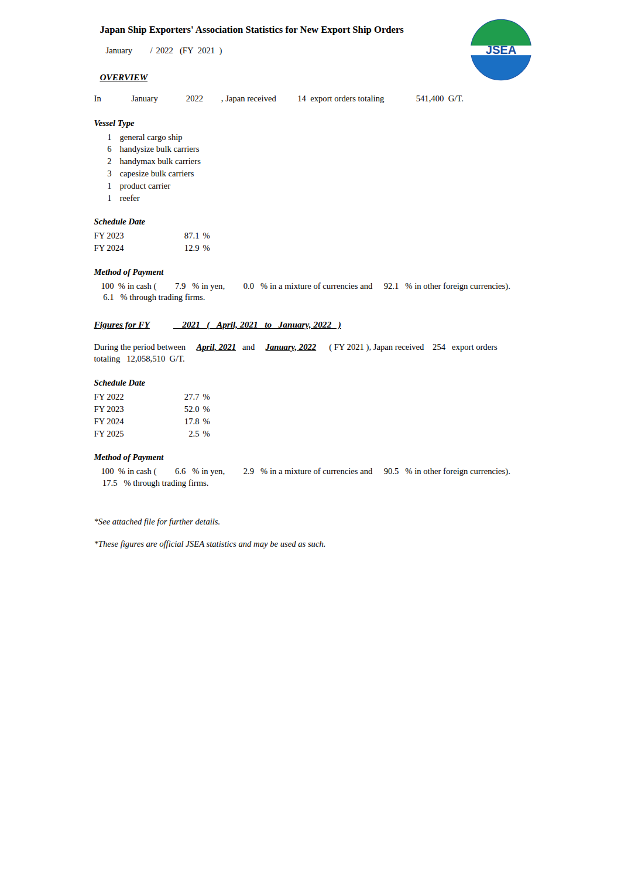JSEA
Japan Ship Exporters' Association Statistics for New Export Ship Orders
January/2022 (FY 2021 )
OVERVIEW
In January 2022, Japan received 14 export orders totaling 541,400 G/T.
Vessel Type
| 1 | general cargo ship |
| 6 | handysize bulk carriers |
| 2 | handymax bulk carriers |
| 3 | capesize bulk carriers |
| 1 | product carrier |
| 1 | reefer |
Schedule Date
| FY 2023 | 87.1 | % |
| FY 2024 | 12.9 | % |
Method of Payment
100 % in cash ( 7.9 % in yen, 0.0 % in a mixture of currencies and 92.1 % in other foreign currencies). 6.1 % through trading firms.
Figures for FY 2021 ( April, 2021 to January, 2022 )
During the period between April, 2021 and January, 2022 ( FY 2021 ), Japan received 254 export orders totaling 12,058,510 G/T.
Schedule Date
| FY 2022 | 27.7 | % |
| FY 2023 | 52.0 | % |
| FY 2024 | 17.8 | % |
| FY 2025 | 2.5 | % |
Method of Payment
100 % in cash ( 6.6 % in yen, 2.9 % in a mixture of currencies and 90.5 % in other foreign currencies). 17.5 % through trading firms.
*See attached file for further details.
*These figures are official JSEA statistics and may be used as such.